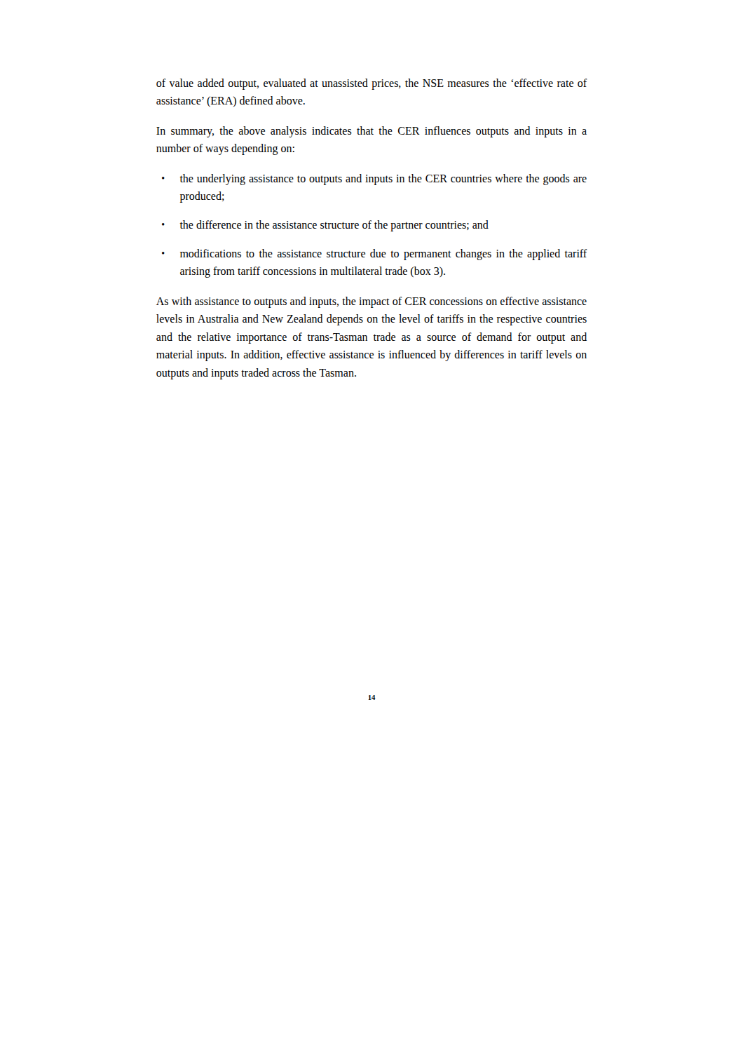of value added output, evaluated at unassisted prices, the NSE measures the ‘effective rate of assistance’ (ERA) defined above.
In summary, the above analysis indicates that the CER influences outputs and inputs in a number of ways depending on:
the underlying assistance to outputs and inputs in the CER countries where the goods are produced;
the difference in the assistance structure of the partner countries; and
modifications to the assistance structure due to permanent changes in the applied tariff arising from tariff concessions in multilateral trade (box 3).
As with assistance to outputs and inputs, the impact of CER concessions on effective assistance levels in Australia and New Zealand depends on the level of tariffs in the respective countries and the relative importance of trans-Tasman trade as a source of demand for output and material inputs. In addition, effective assistance is influenced by differences in tariff levels on outputs and inputs traded across the Tasman.
14